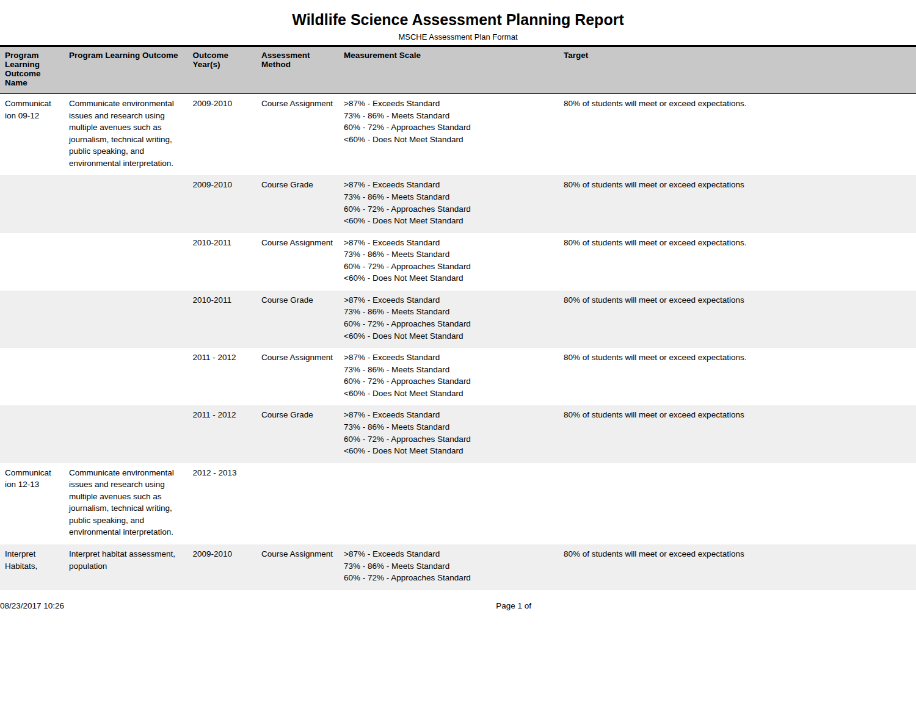Wildlife Science Assessment Planning Report
MSCHE Assessment Plan Format
| Program Learning Outcome Name | Program Learning Outcome | Outcome Year(s) | Assessment Method | Measurement Scale | Target |
| --- | --- | --- | --- | --- | --- |
| Communicat ion 09-12 | Communicate environmental issues and research using multiple avenues such as journalism, technical writing, public speaking, and environmental interpretation. | 2009-2010 | Course Assignment | >87% - Exceeds Standard 73% - 86% - Meets Standard 60% - 72% - Approaches Standard <60% - Does Not Meet Standard | 80% of students will meet or exceed expectations. |
| | | 2009-2010 | Course Grade | >87% - Exceeds Standard 73% - 86% - Meets Standard 60% - 72% - Approaches Standard <60% - Does Not Meet Standard | 80% of students will meet or exceed expectations |
| | | 2010-2011 | Course Assignment | >87% - Exceeds Standard 73% - 86% - Meets Standard 60% - 72% - Approaches Standard <60% - Does Not Meet Standard | 80% of students will meet or exceed expectations. |
| | | 2010-2011 | Course Grade | >87% - Exceeds Standard 73% - 86% - Meets Standard 60% - 72% - Approaches Standard <60% - Does Not Meet Standard | 80% of students will meet or exceed expectations |
| | | 2011 - 2012 | Course Assignment | >87% - Exceeds Standard 73% - 86% - Meets Standard 60% - 72% - Approaches Standard <60% - Does Not Meet Standard | 80% of students will meet or exceed expectations. |
| | | 2011 - 2012 | Course Grade | >87% - Exceeds Standard 73% - 86% - Meets Standard 60% - 72% - Approaches Standard <60% - Does Not Meet Standard | 80% of students will meet or exceed expectations |
| Communicat ion 12-13 | Communicate environmental issues and research using multiple avenues such as journalism, technical writing, public speaking, and environmental interpretation. | 2012 - 2013 | | | |
| Interpret Habitats, | Interpret habitat assessment, population | 2009-2010 | Course Assignment | >87% - Exceeds Standard 73% - 86% - Meets Standard 60% - 72% - Approaches Standard | 80% of students will meet or exceed expectations |
08/23/2017 10:26
Page 1 of